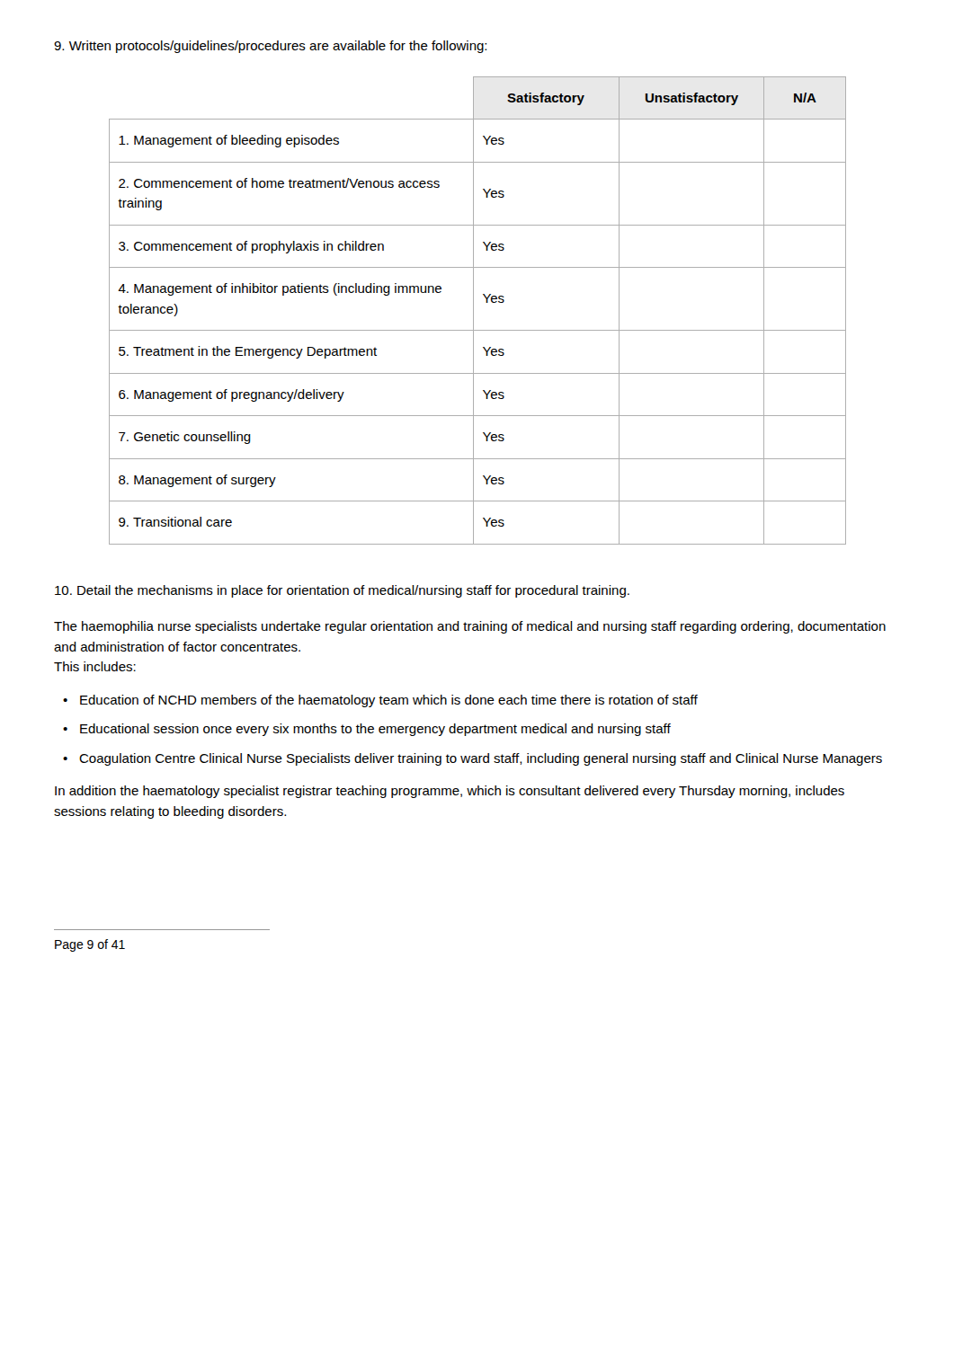9. Written protocols/guidelines/procedures are available for the following:
| | Satisfactory | Unsatisfactory | N/A |
| --- | --- | --- | --- |
| 1. Management of bleeding episodes | Yes | | |
| 2. Commencement of home treatment/Venous access training | Yes | | |
| 3. Commencement of prophylaxis in children | Yes | | |
| 4. Management of inhibitor patients (including immune tolerance) | Yes | | |
| 5. Treatment in the Emergency Department | Yes | | |
| 6. Management of pregnancy/delivery | Yes | | |
| 7. Genetic counselling | Yes | | |
| 8. Management of surgery | Yes | | |
| 9. Transitional care | Yes | | |
10. Detail the mechanisms in place for orientation of medical/nursing staff for procedural training.
The haemophilia nurse specialists undertake regular orientation and training of medical and nursing staff regarding ordering, documentation and administration of factor concentrates.
This includes:
Education of NCHD members of the haematology team which is done each time there is rotation of staff
Educational session once every six months to the emergency department medical and nursing staff
Coagulation Centre Clinical Nurse Specialists deliver training to ward staff, including general nursing staff and Clinical Nurse Managers
In addition the haematology specialist registrar teaching programme, which is consultant delivered every Thursday morning, includes sessions relating to bleeding disorders.
Page 9 of 41